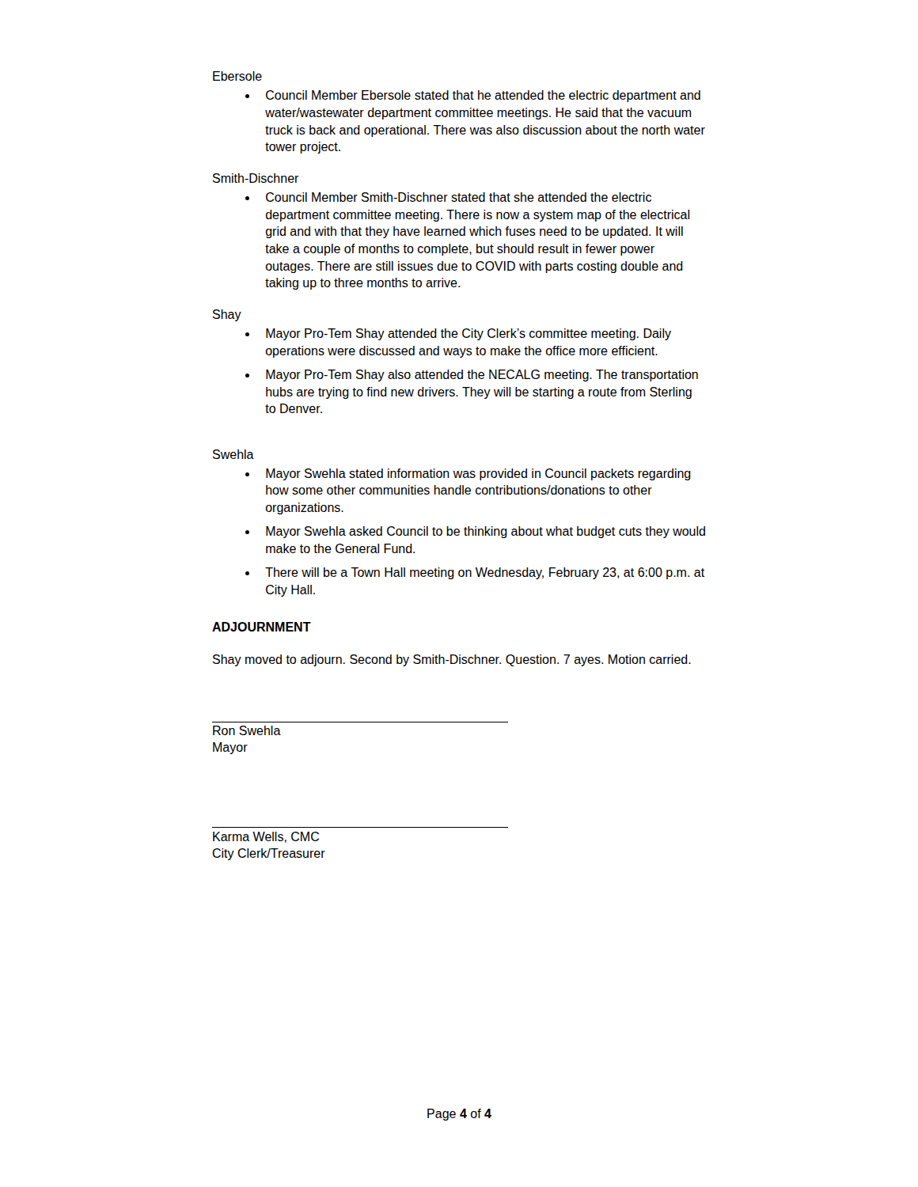Ebersole
Council Member Ebersole stated that he attended the electric department and water/wastewater department committee meetings. He said that the vacuum truck is back and operational. There was also discussion about the north water tower project.
Smith-Dischner
Council Member Smith-Dischner stated that she attended the electric department committee meeting. There is now a system map of the electrical grid and with that they have learned which fuses need to be updated. It will take a couple of months to complete, but should result in fewer power outages. There are still issues due to COVID with parts costing double and taking up to three months to arrive.
Shay
Mayor Pro-Tem Shay attended the City Clerk’s committee meeting. Daily operations were discussed and ways to make the office more efficient.
Mayor Pro-Tem Shay also attended the NECALG meeting. The transportation hubs are trying to find new drivers. They will be starting a route from Sterling to Denver.
Swehla
Mayor Swehla stated information was provided in Council packets regarding how some other communities handle contributions/donations to other organizations.
Mayor Swehla asked Council to be thinking about what budget cuts they would make to the General Fund.
There will be a Town Hall meeting on Wednesday, February 23, at 6:00 p.m. at City Hall.
ADJOURNMENT
Shay moved to adjourn. Second by Smith-Dischner. Question. 7 ayes. Motion carried.
Ron Swehla
Mayor
Karma Wells, CMC
City Clerk/Treasurer
Page 4 of 4